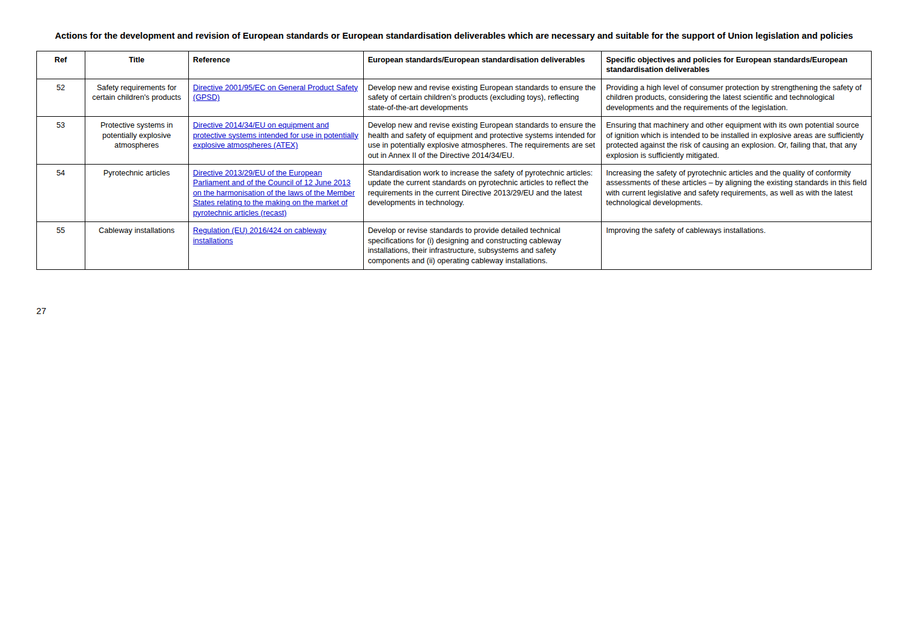Actions for the development and revision of European standards or European standardisation deliverables which are necessary and suitable for the support of Union legislation and policies
| Ref | Title | Reference | European standards/European standardisation deliverables | Specific objectives and policies for European standards/European standardisation deliverables |
| --- | --- | --- | --- | --- |
| 52 | Safety requirements for certain children's products | Directive 2001/95/EC on General Product Safety (GPSD) | Develop new and revise existing European standards to ensure the safety of certain children’s products (excluding toys), reflecting state-of-the-art developments | Providing a high level of consumer protection by strengthening the safety of children products, considering the latest scientific and technological developments and the requirements of the legislation. |
| 53 | Protective systems in potentially explosive atmospheres | Directive 2014/34/EU on equipment and protective systems intended for use in potentially explosive atmospheres (ATEX) | Develop new and revise existing European standards to ensure the health and safety of equipment and protective systems intended for use in potentially explosive atmospheres. The requirements are set out in Annex II of the Directive 2014/34/EU. | Ensuring that machinery and other equipment with its own potential source of ignition which is intended to be installed in explosive areas are sufficiently protected against the risk of causing an explosion. Or, failing that, that any explosion is sufficiently mitigated. |
| 54 | Pyrotechnic articles | Directive 2013/29/EU of the European Parliament and of the Council of 12 June 2013 on the harmonisation of the laws of the Member States relating to the making on the market of pyrotechnic articles (recast) | Standardisation work to increase the safety of pyrotechnic articles: update the current standards on pyrotechnic articles to reflect the requirements in the current Directive 2013/29/EU and the latest developments in technology. | Increasing the safety of pyrotechnic articles and the quality of conformity assessments of these articles – by aligning the existing standards in this field with current legislative and safety requirements, as well as with the latest technological developments. |
| 55 | Cableway installations | Regulation (EU) 2016/424 on cableway installations | Develop or revise standards to provide detailed technical specifications for (i) designing and constructing cableway installations, their infrastructure, subsystems and safety components and (ii) operating cableway installations. | Improving the safety of cableways installations. |
27